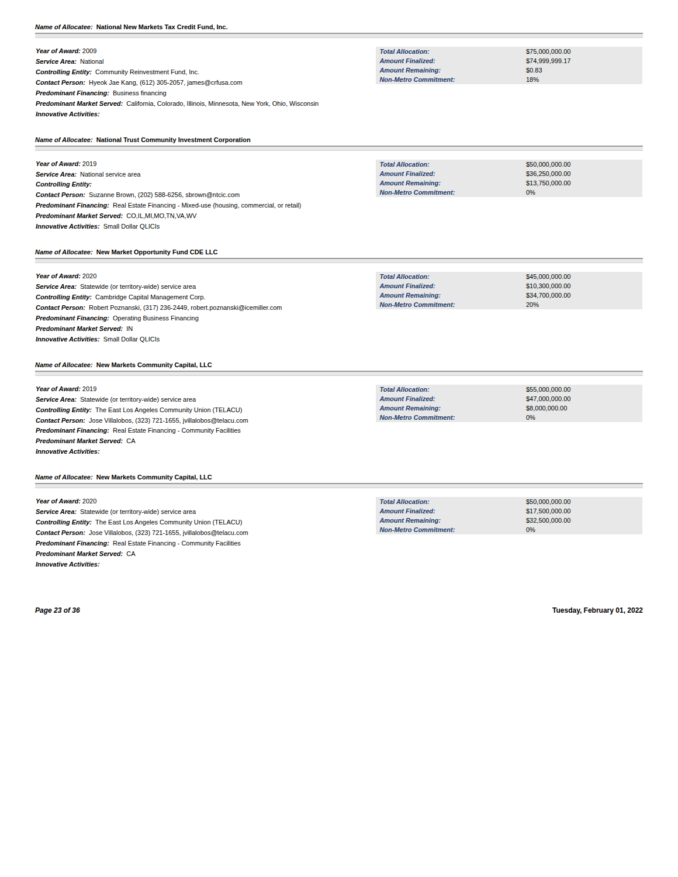Name of Allocatee: National New Markets Tax Credit Fund, Inc.
| Year of Award: 2009 Service Area: National Controlling Entity: Community Reinvestment Fund, Inc. Contact Person: Hyeok Jae Kang, (612) 305-2057, james@crfusa.com Predominant Financing: Business financing Predominant Market Served: California, Colorado, Illinois, Minnesota, New York, Ohio, Wisconsin Innovative Activities: | / Total Allocation: / $75,000,000.00 / / Amount Finalized: / $74,999,999.17 / / Amount Remaining: / $0.83 / / Non-Metro Commitment: / 18% / |
Name of Allocatee: National Trust Community Investment Corporation
| Year of Award: 2019 Service Area: National service area Controlling Entity: Contact Person: Suzanne Brown, (202) 588-6256, sbrown@ntcic.com Predominant Financing: Real Estate Financing - Mixed-use (housing, commercial, or retail) Predominant Market Served: CO,IL,MI,MO,TN,VA,WV Innovative Activities: Small Dollar QLICIs | / Total Allocation: / $50,000,000.00 / / Amount Finalized: / $36,250,000.00 / / Amount Remaining: / $13,750,000.00 / / Non-Metro Commitment: / 0% / |
Name of Allocatee: New Market Opportunity Fund CDE LLC
| Year of Award: 2020 Service Area: Statewide (or territory-wide) service area Controlling Entity: Cambridge Capital Management Corp. Contact Person: Robert Poznanski, (317) 236-2449, robert.poznanski@icemiller.com Predominant Financing: Operating Business Financing Predominant Market Served: IN Innovative Activities: Small Dollar QLICIs | / Total Allocation: / $45,000,000.00 / / Amount Finalized: / $10,300,000.00 / / Amount Remaining: / $34,700,000.00 / / Non-Metro Commitment: / 20% / |
Name of Allocatee: New Markets Community Capital, LLC
| Year of Award: 2019 Service Area: Statewide (or territory-wide) service area Controlling Entity: The East Los Angeles Community Union (TELACU) Contact Person: Jose Villalobos, (323) 721-1655, jvillalobos@telacu.com Predominant Financing: Real Estate Financing - Community Facilities Predominant Market Served: CA Innovative Activities: | / Total Allocation: / $55,000,000.00 / / Amount Finalized: / $47,000,000.00 / / Amount Remaining: / $8,000,000.00 / / Non-Metro Commitment: / 0% / |
Name of Allocatee: New Markets Community Capital, LLC
| Year of Award: 2020 Service Area: Statewide (or territory-wide) service area Controlling Entity: The East Los Angeles Community Union (TELACU) Contact Person: Jose Villalobos, (323) 721-1655, jvillalobos@telacu.com Predominant Financing: Real Estate Financing - Community Facilities Predominant Market Served: CA Innovative Activities: | / Total Allocation: / $50,000,000.00 / / Amount Finalized: / $17,500,000.00 / / Amount Remaining: / $32,500,000.00 / / Non-Metro Commitment: / 0% / |
Page 23 of 36
Tuesday, February 01, 2022